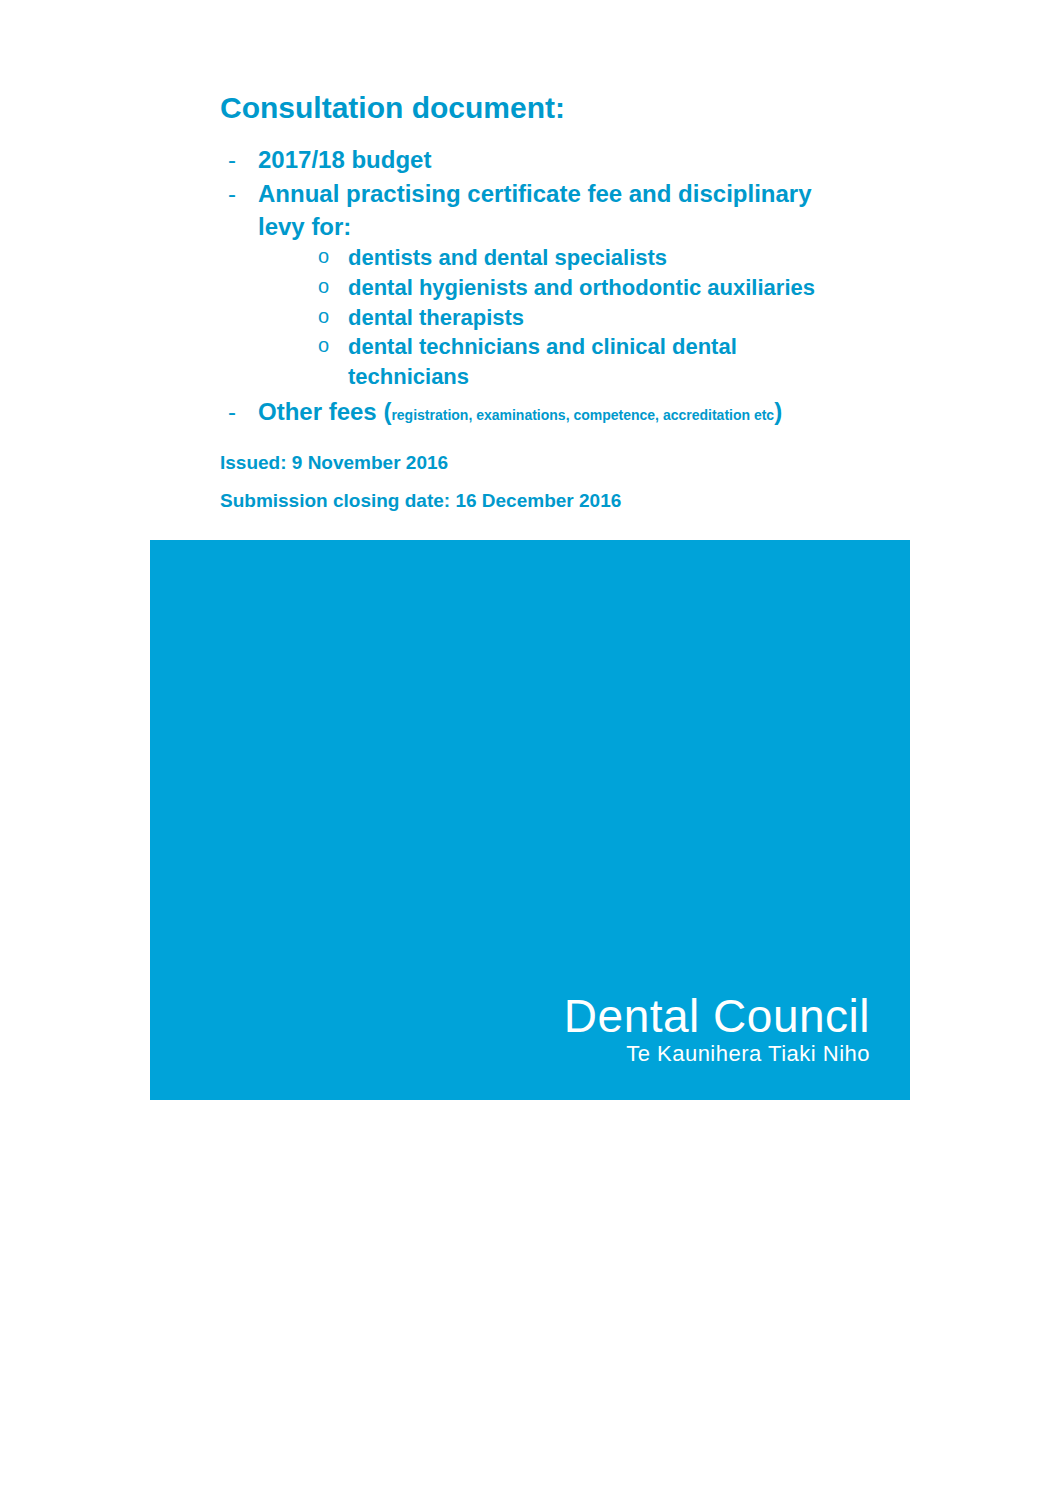Consultation document:
2017/18 budget
Annual practising certificate fee and disciplinary levy for:
dentists and dental specialists
dental hygienists and orthodontic auxiliaries
dental therapists
dental technicians and clinical dental technicians
Other fees (registration, examinations, competence, accreditation etc)
Issued: 9 November 2016
Submission closing date: 16 December 2016
Dental Council
Te Kaunihera Tiaki Niho